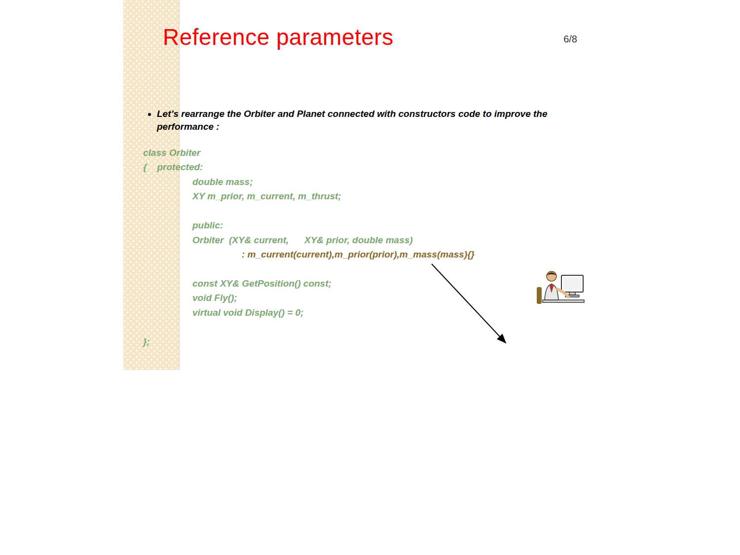Reference parameters
6/8
Let’s rearrange the Orbiter and Planet connected with constructors code to improve the performance :
class Orbiter { protected: double mass; XY m_prior, m_current, m_thrust; public: Orbiter (XY& current, XY& prior, double mass) : m_current(current),m_prior(prior),m_mass(mass){} const XY& GetPosition() const; void Fly(); virtual void Display() = 0; };